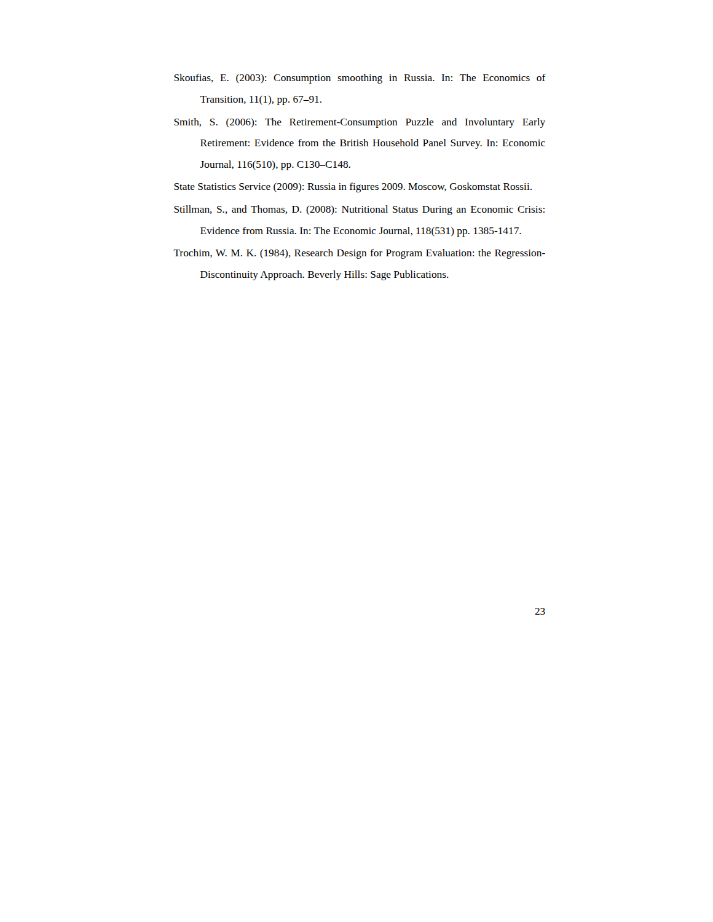Skoufias, E. (2003): Consumption smoothing in Russia. In: The Economics of Transition, 11(1), pp. 67–91.
Smith, S. (2006): The Retirement-Consumption Puzzle and Involuntary Early Retirement: Evidence from the British Household Panel Survey. In: Economic Journal, 116(510), pp. C130–C148.
State Statistics Service (2009): Russia in figures 2009. Moscow, Goskomstat Rossii.
Stillman, S., and Thomas, D. (2008): Nutritional Status During an Economic Crisis: Evidence from Russia. In: The Economic Journal, 118(531) pp. 1385-1417.
Trochim, W. M. K. (1984), Research Design for Program Evaluation: the Regression-Discontinuity Approach. Beverly Hills: Sage Publications.
23